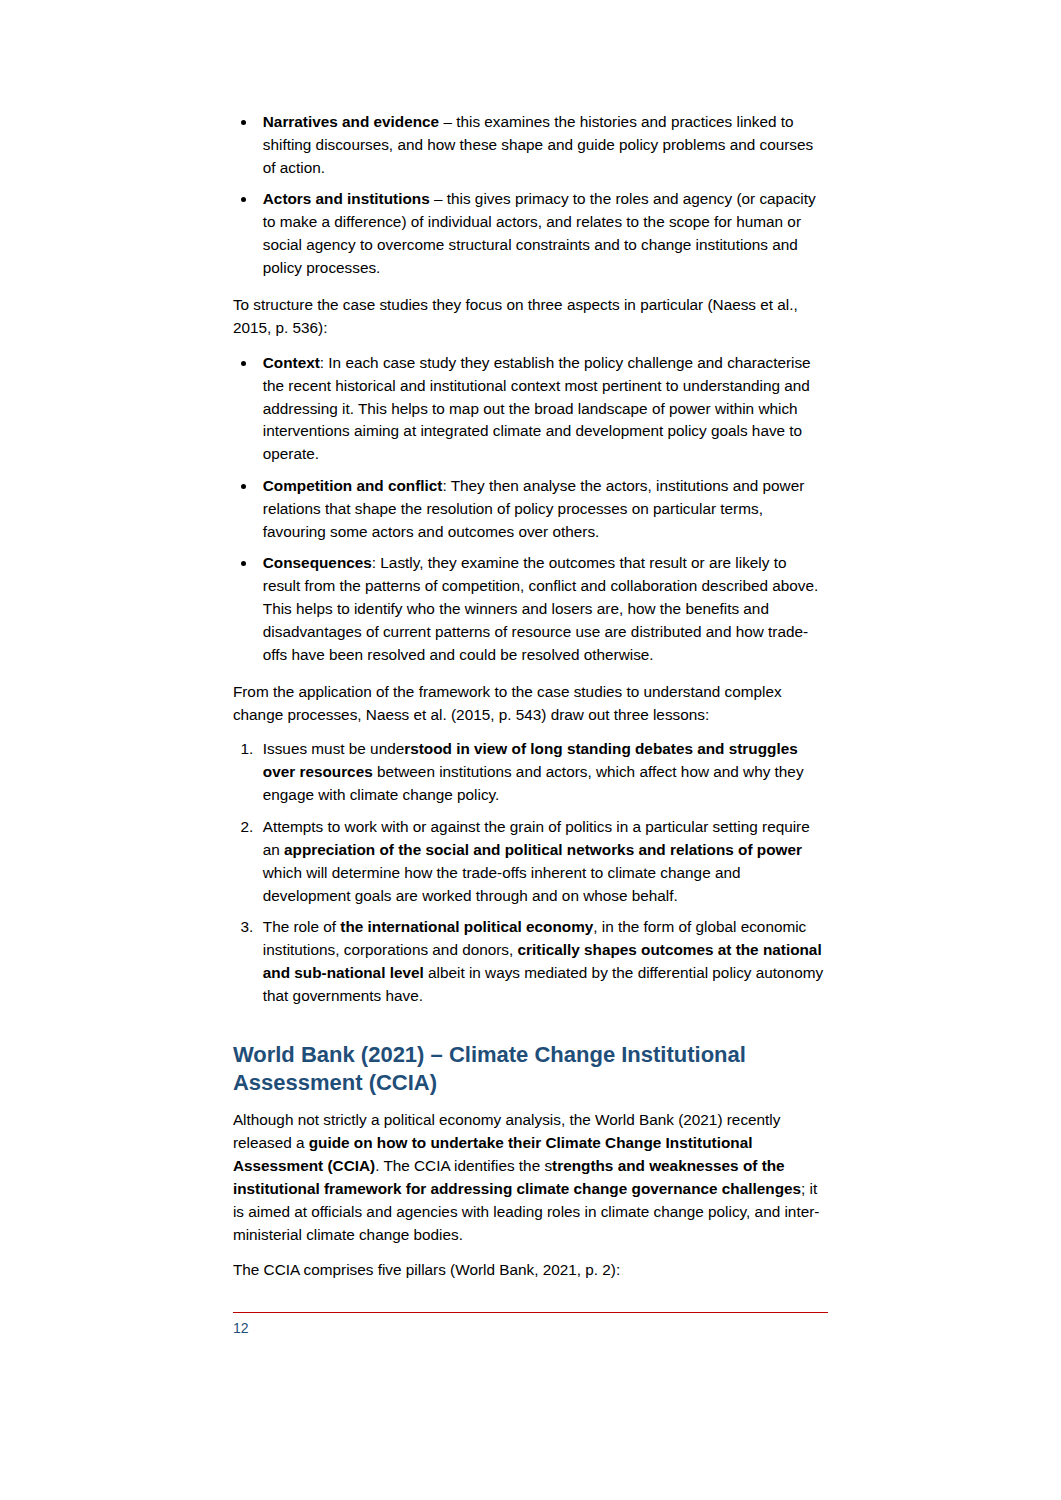Narratives and evidence – this examines the histories and practices linked to shifting discourses, and how these shape and guide policy problems and courses of action.
Actors and institutions – this gives primacy to the roles and agency (or capacity to make a difference) of individual actors, and relates to the scope for human or social agency to overcome structural constraints and to change institutions and policy processes.
To structure the case studies they focus on three aspects in particular (Naess et al., 2015, p. 536):
Context: In each case study they establish the policy challenge and characterise the recent historical and institutional context most pertinent to understanding and addressing it. This helps to map out the broad landscape of power within which interventions aiming at integrated climate and development policy goals have to operate.
Competition and conflict: They then analyse the actors, institutions and power relations that shape the resolution of policy processes on particular terms, favouring some actors and outcomes over others.
Consequences: Lastly, they examine the outcomes that result or are likely to result from the patterns of competition, conflict and collaboration described above. This helps to identify who the winners and losers are, how the benefits and disadvantages of current patterns of resource use are distributed and how trade-offs have been resolved and could be resolved otherwise.
From the application of the framework to the case studies to understand complex change processes, Naess et al. (2015, p. 543) draw out three lessons:
Issues must be understood in view of long standing debates and struggles over resources between institutions and actors, which affect how and why they engage with climate change policy.
Attempts to work with or against the grain of politics in a particular setting require an appreciation of the social and political networks and relations of power which will determine how the trade-offs inherent to climate change and development goals are worked through and on whose behalf.
The role of the international political economy, in the form of global economic institutions, corporations and donors, critically shapes outcomes at the national and sub-national level albeit in ways mediated by the differential policy autonomy that governments have.
World Bank (2021) – Climate Change Institutional Assessment (CCIA)
Although not strictly a political economy analysis, the World Bank (2021) recently released a guide on how to undertake their Climate Change Institutional Assessment (CCIA). The CCIA identifies the strengths and weaknesses of the institutional framework for addressing climate change governance challenges; it is aimed at officials and agencies with leading roles in climate change policy, and inter-ministerial climate change bodies.
The CCIA comprises five pillars (World Bank, 2021, p. 2):
12